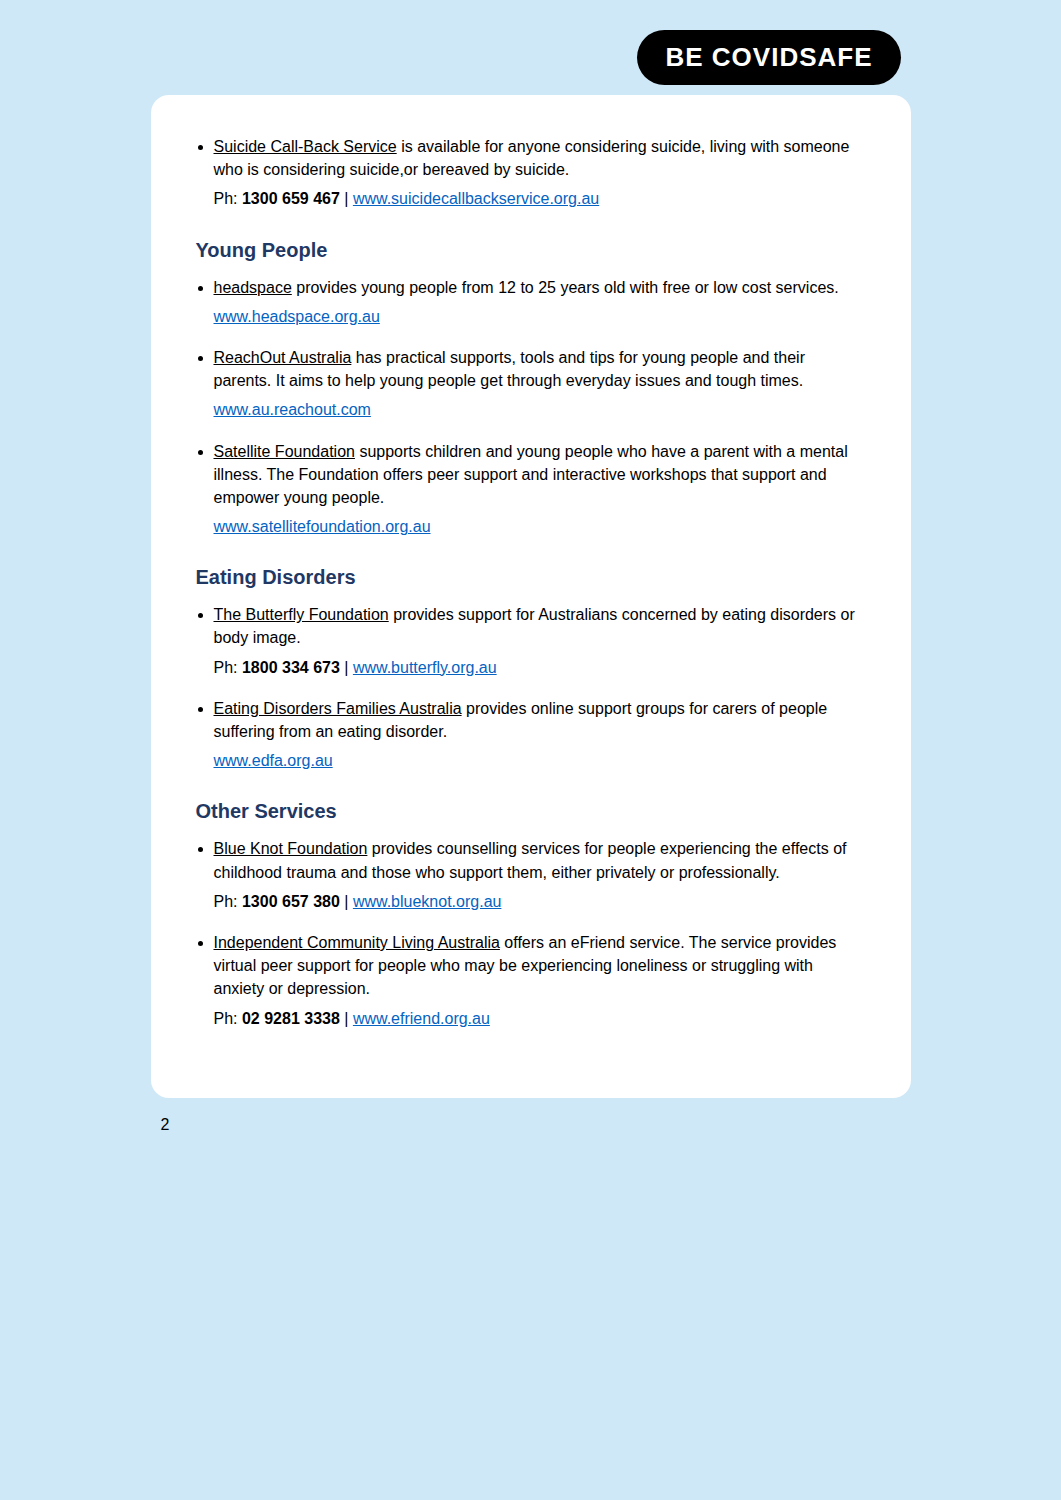BE COVIDSAFE
Suicide Call-Back Service is available for anyone considering suicide, living with someone who is considering suicide,or bereaved by suicide.
Ph: 1300 659 467 | www.suicidecallbackservice.org.au
Young People
headspace provides young people from 12 to 25 years old with free or low cost services.
www.headspace.org.au
ReachOut Australia has practical supports, tools and tips for young people and their parents. It aims to help young people get through everyday issues and tough times.
www.au.reachout.com
Satellite Foundation supports children and young people who have a parent with a mental illness. The Foundation offers peer support and interactive workshops that support and empower young people.
www.satellitefoundation.org.au
Eating Disorders
The Butterfly Foundation provides support for Australians concerned by eating disorders or body image.
Ph: 1800 334 673 | www.butterfly.org.au
Eating Disorders Families Australia provides online support groups for carers of people suffering from an eating disorder.
www.edfa.org.au
Other Services
Blue Knot Foundation provides counselling services for people experiencing the effects of childhood trauma and those who support them, either privately or professionally.
Ph: 1300 657 380 | www.blueknot.org.au
Independent Community Living Australia offers an eFriend service. The service provides virtual peer support for people who may be experiencing loneliness or struggling with anxiety or depression.
Ph: 02 9281 3338 | www.efriend.org.au
2